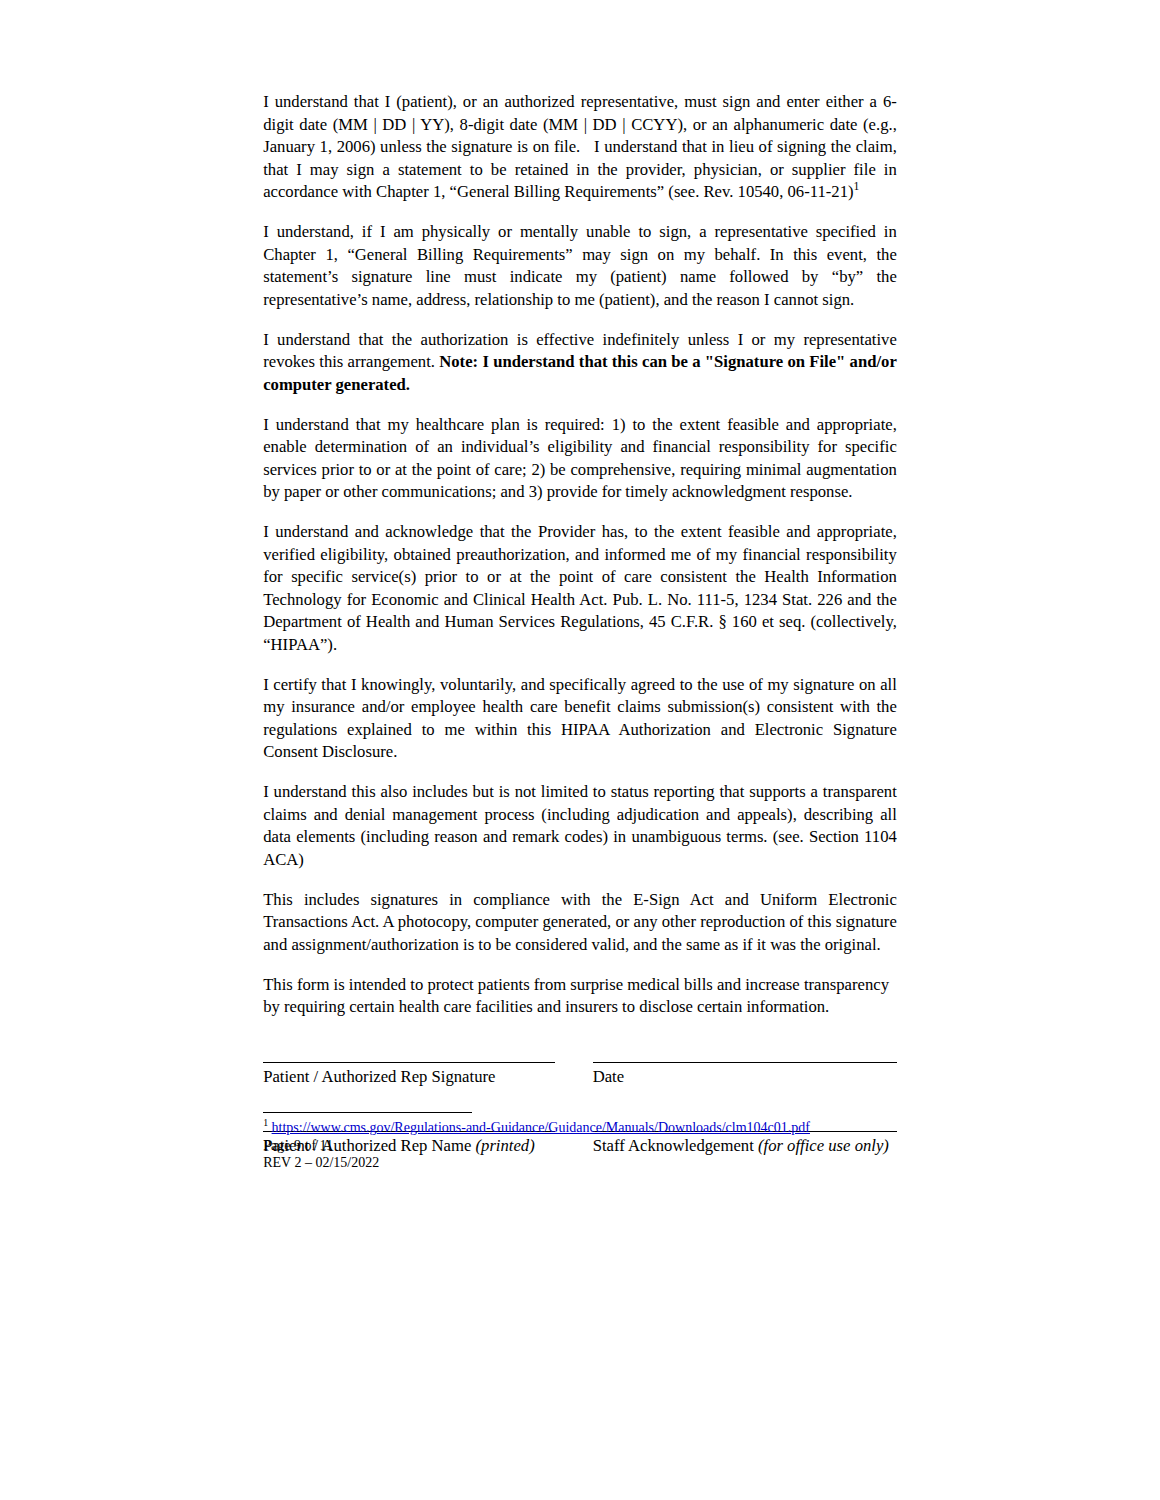I understand that I (patient), or an authorized representative, must sign and enter either a 6-digit date (MM | DD | YY), 8-digit date (MM | DD | CCYY), or an alphanumeric date (e.g., January 1, 2006) unless the signature is on file. I understand that in lieu of signing the claim, that I may sign a statement to be retained in the provider, physician, or supplier file in accordance with Chapter 1, “General Billing Requirements” (see. Rev. 10540, 06-11-21)1
I understand, if I am physically or mentally unable to sign, a representative specified in Chapter 1, “General Billing Requirements” may sign on my behalf. In this event, the statement’s signature line must indicate my (patient) name followed by “by” the representative’s name, address, relationship to me (patient), and the reason I cannot sign.
I understand that the authorization is effective indefinitely unless I or my representative revokes this arrangement. Note: I understand that this can be a "Signature on File" and/or computer generated.
I understand that my healthcare plan is required: 1) to the extent feasible and appropriate, enable determination of an individual’s eligibility and financial responsibility for specific services prior to or at the point of care; 2) be comprehensive, requiring minimal augmentation by paper or other communications; and 3) provide for timely acknowledgment response.
I understand and acknowledge that the Provider has, to the extent feasible and appropriate, verified eligibility, obtained preauthorization, and informed me of my financial responsibility for specific service(s) prior to or at the point of care consistent the Health Information Technology for Economic and Clinical Health Act. Pub. L. No. 111-5, 1234 Stat. 226 and the Department of Health and Human Services Regulations, 45 C.F.R. § 160 et seq. (collectively, “HIPAA”).
I certify that I knowingly, voluntarily, and specifically agreed to the use of my signature on all my insurance and/or employee health care benefit claims submission(s) consistent with the regulations explained to me within this HIPAA Authorization and Electronic Signature Consent Disclosure.
I understand this also includes but is not limited to status reporting that supports a transparent claims and denial management process (including adjudication and appeals), describing all data elements (including reason and remark codes) in unambiguous terms. (see. Section 1104 ACA)
This includes signatures in compliance with the E-Sign Act and Uniform Electronic Transactions Act. A photocopy, computer generated, or any other reproduction of this signature and assignment/authorization is to be considered valid, and the same as if it was the original.
This form is intended to protect patients from surprise medical bills and increase transparency by requiring certain health care facilities and insurers to disclose certain information.
| Patient / Authorized Rep Signature | | Date |
| Patient / Authorized Rep Name (printed) | | Staff Acknowledgement (for office use only) |
1 https://www.cms.gov/Regulations-and-Guidance/Guidance/Manuals/Downloads/clm104c01.pdf
Page 9 of 11
REV 2 – 02/15/2022